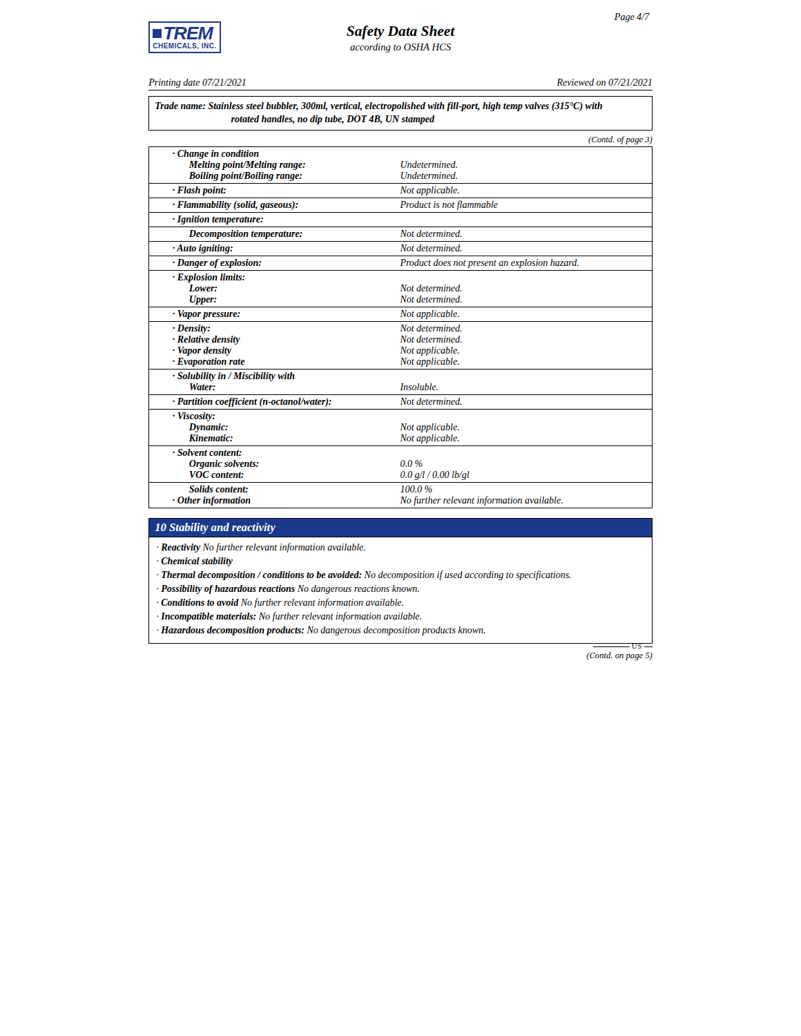Page 4/7
TREM
CHEMICALS, INC.
Safety Data Sheet
according to OSHA HCS
Printing date 07/21/2021 Reviewed on 07/21/2021
Trade name: Stainless steel bubbler, 300ml, vertical, electropolished with fill-port, high temp valves (315°C) with rotated handles, no dip tube, DOT 4B, UN stamped
(Contd. of page 3)
| · Change in condition Melting point/Melting range: Boiling point/Boiling range: | Undetermined. Undetermined. |
| · Flash point: | Not applicable. |
| · Flammability (solid, gaseous): | Product is not flammable |
| · Ignition temperature: | |
| Decomposition temperature: | Not determined. |
| · Auto igniting: | Not determined. |
| · Danger of explosion: | Product does not present an explosion hazard. |
| · Explosion limits: Lower: Upper: | Not determined. Not determined. |
| · Vapor pressure: | Not applicable. |
| · Density: · Relative density · Vapor density · Evaporation rate | Not determined. Not determined. Not applicable. Not applicable. |
| · Solubility in / Miscibility with Water: | Insoluble. |
| · Partition coefficient (n-octanol/water): | Not determined. |
| · Viscosity: Dynamic: Kinematic: | Not applicable. Not applicable. |
| · Solvent content: Organic solvents: VOC content: | 0.0 % 0.0 g/l / 0.00 lb/gl |
| Solids content: · Other information | 100.0 % No further relevant information available. |
10 Stability and reactivity
· Reactivity No further relevant information available.
· Chemical stability
· Thermal decomposition / conditions to be avoided: No decomposition if used according to specifications.
· Possibility of hazardous reactions No dangerous reactions known.
· Conditions to avoid No further relevant information available.
· Incompatible materials: No further relevant information available.
· Hazardous decomposition products: No dangerous decomposition products known.
US (Contd. on page 5)